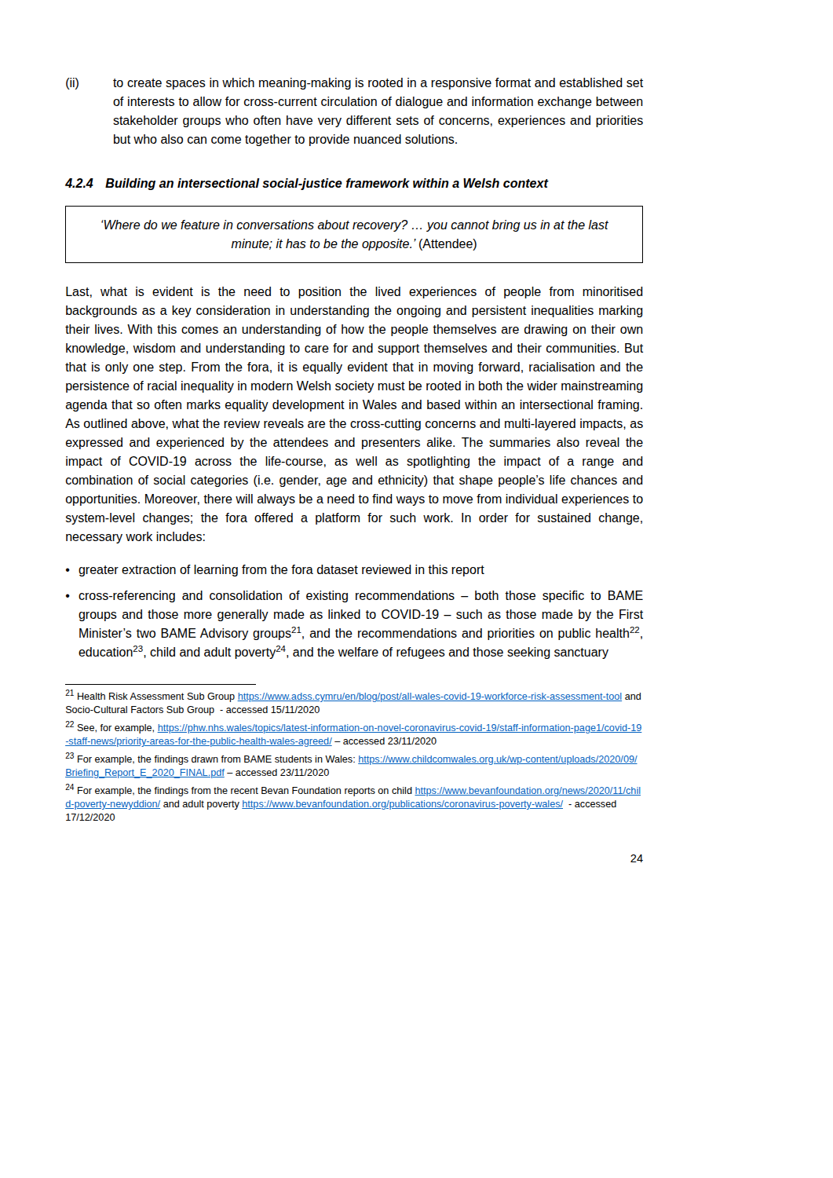(ii)
to create spaces in which meaning-making is rooted in a responsive format and established set of interests to allow for cross-current circulation of dialogue and information exchange between stakeholder groups who often have very different sets of concerns, experiences and priorities but who also can come together to provide nuanced solutions.
4.2.4 Building an intersectional social-justice framework within a Welsh context
‘Where do we feature in conversations about recovery? … you cannot bring us in at the last minute; it has to be the opposite.’ (Attendee)
Last, what is evident is the need to position the lived experiences of people from minoritised backgrounds as a key consideration in understanding the ongoing and persistent inequalities marking their lives. With this comes an understanding of how the people themselves are drawing on their own knowledge, wisdom and understanding to care for and support themselves and their communities. But that is only one step. From the fora, it is equally evident that in moving forward, racialisation and the persistence of racial inequality in modern Welsh society must be rooted in both the wider mainstreaming agenda that so often marks equality development in Wales and based within an intersectional framing. As outlined above, what the review reveals are the cross-cutting concerns and multi-layered impacts, as expressed and experienced by the attendees and presenters alike. The summaries also reveal the impact of COVID-19 across the life-course, as well as spotlighting the impact of a range and combination of social categories (i.e. gender, age and ethnicity) that shape people’s life chances and opportunities. Moreover, there will always be a need to find ways to move from individual experiences to system-level changes; the fora offered a platform for such work. In order for sustained change, necessary work includes:
greater extraction of learning from the fora dataset reviewed in this report
cross-referencing and consolidation of existing recommendations – both those specific to BAME groups and those more generally made as linked to COVID-19 – such as those made by the First Minister’s two BAME Advisory groups21, and the recommendations and priorities on public health22, education23, child and adult poverty24, and the welfare of refugees and those seeking sanctuary
21 Health Risk Assessment Sub Group https://www.adss.cymru/en/blog/post/all-wales-covid-19-workforce-risk-assessment-tool and Socio-Cultural Factors Sub Group - accessed 15/11/2020
22 See, for example, https://phw.nhs.wales/topics/latest-information-on-novel-coronavirus-covid-19/staff-information-page1/covid-19-staff-news/priority-areas-for-the-public-health-wales-agreed/ – accessed 23/11/2020
23 For example, the findings drawn from BAME students in Wales: https://www.childcomwales.org.uk/wp-content/uploads/2020/09/Briefing_Report_E_2020_FINAL.pdf – accessed 23/11/2020
24 For example, the findings from the recent Bevan Foundation reports on child https://www.bevanfoundation.org/news/2020/11/child-poverty-newyddion/ and adult poverty https://www.bevanfoundation.org/publications/coronavirus-poverty-wales/ - accessed 17/12/2020
24